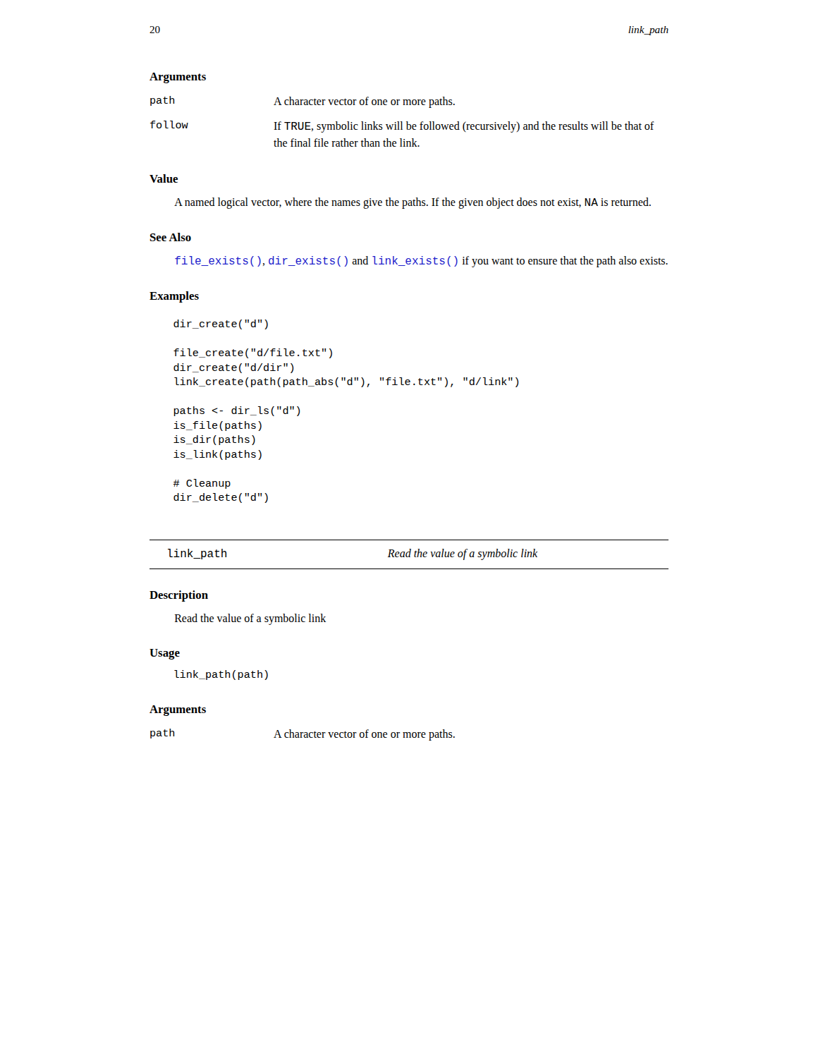20 link_path
Arguments
path
A character vector of one or more paths.
follow
If TRUE, symbolic links will be followed (recursively) and the results will be that of the final file rather than the link.
Value
A named logical vector, where the names give the paths. If the given object does not exist, NA is returned.
See Also
file_exists(), dir_exists() and link_exists() if you want to ensure that the path also exists.
Examples
dir_create("d")

file_create("d/file.txt")
dir_create("d/dir")
link_create(path(path_abs("d"), "file.txt"), "d/link")

paths <- dir_ls("d")
is_file(paths)
is_dir(paths)
is_link(paths)

# Cleanup
dir_delete("d")
link_path Read the value of a symbolic link
Description
Read the value of a symbolic link
Usage
link_path(path)
Arguments
path
A character vector of one or more paths.